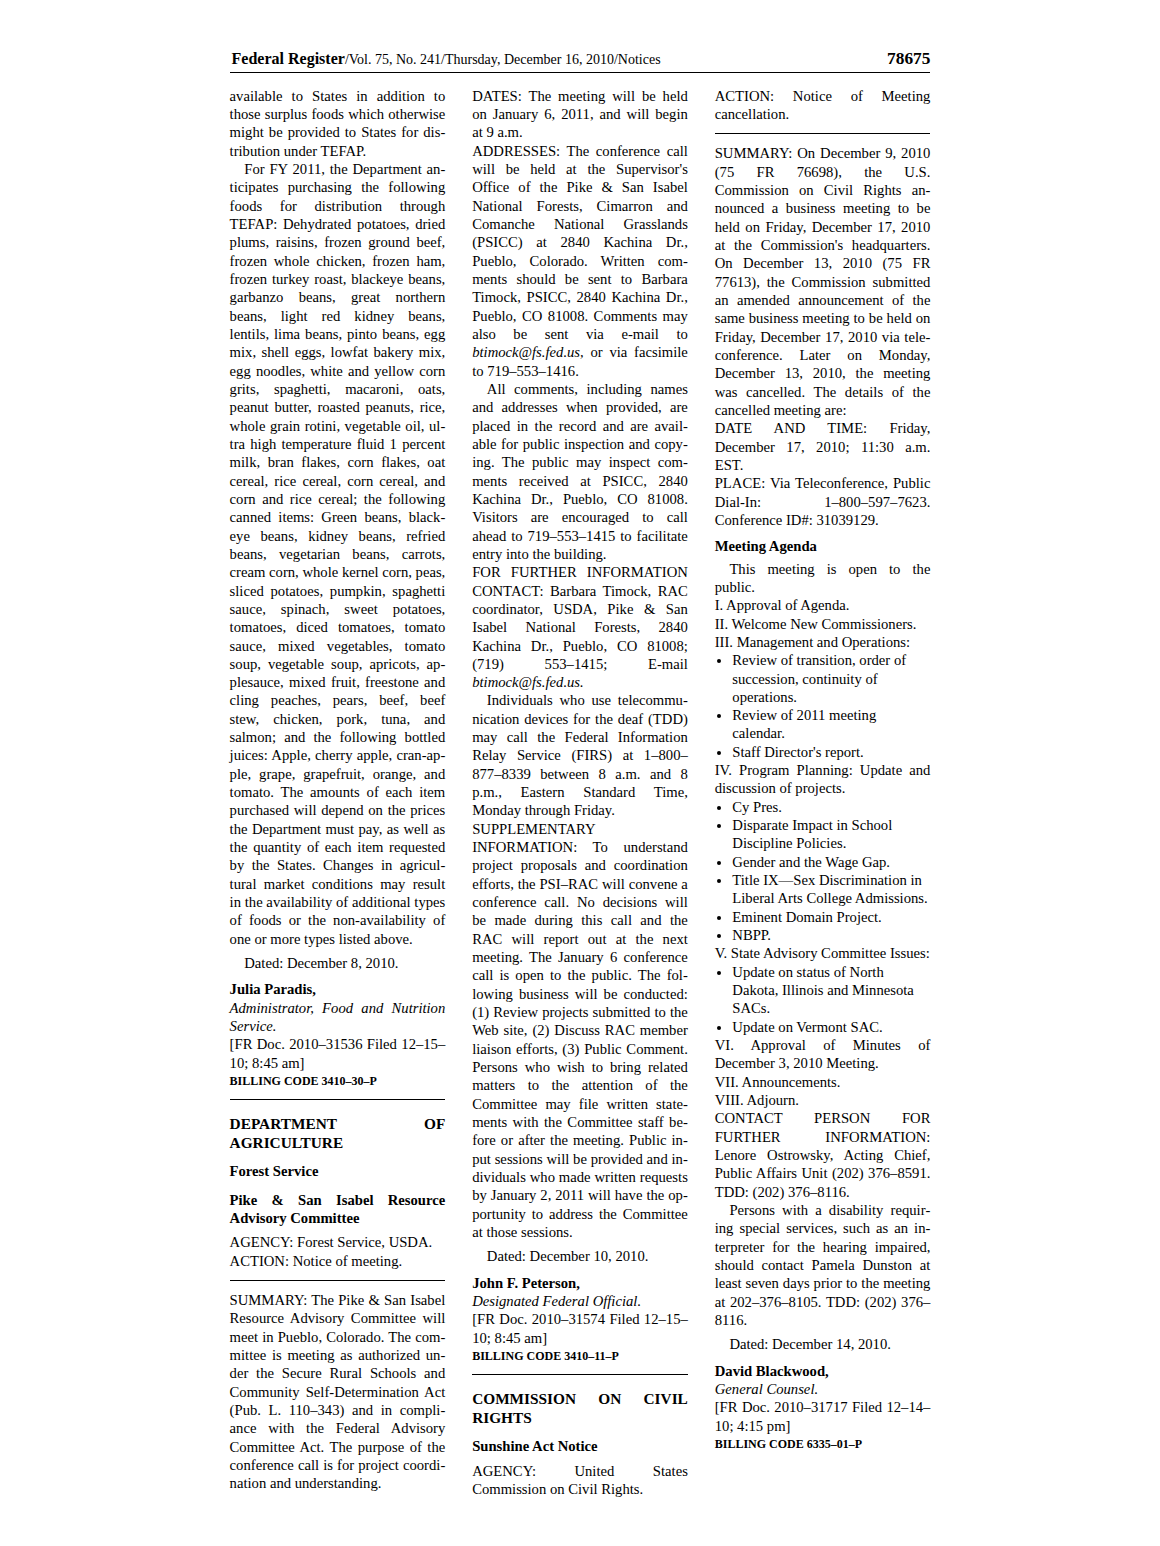Federal Register/Vol. 75, No. 241/Thursday, December 16, 2010/Notices
78675
available to States in addition to those surplus foods which otherwise might be provided to States for distribution under TEFAP.
For FY 2011, the Department anticipates purchasing the following foods for distribution through TEFAP: Dehydrated potatoes, dried plums, raisins, frozen ground beef, frozen whole chicken, frozen ham, frozen turkey roast, blackeye beans, garbanzo beans, great northern beans, light red kidney beans, lentils, lima beans, pinto beans, egg mix, shell eggs, lowfat bakery mix, egg noodles, white and yellow corn grits, spaghetti, macaroni, oats, peanut butter, roasted peanuts, rice, whole grain rotini, vegetable oil, ultra high temperature fluid 1 percent milk, bran flakes, corn flakes, oat cereal, rice cereal, corn cereal, and corn and rice cereal; the following canned items: Green beans, blackeye beans, kidney beans, refried beans, vegetarian beans, carrots, cream corn, whole kernel corn, peas, sliced potatoes, pumpkin, spaghetti sauce, spinach, sweet potatoes, tomatoes, diced tomatoes, tomato sauce, mixed vegetables, tomato soup, vegetable soup, apricots, applesauce, mixed fruit, freestone and cling peaches, pears, beef, beef stew, chicken, pork, tuna, and salmon; and the following bottled juices: Apple, cherry apple, cran-apple, grape, grapefruit, orange, and tomato. The amounts of each item purchased will depend on the prices the Department must pay, as well as the quantity of each item requested by the States. Changes in agricultural market conditions may result in the availability of additional types of foods or the non-availability of one or more types listed above.
Dated: December 8, 2010.
Julia Paradis,
Administrator, Food and Nutrition Service.
[FR Doc. 2010–31536 Filed 12–15–10; 8:45 am]
BILLING CODE 3410–30–P
DEPARTMENT OF AGRICULTURE
Forest Service
Pike & San Isabel Resource Advisory Committee
AGENCY: Forest Service, USDA.
ACTION: Notice of meeting.
SUMMARY: The Pike & San Isabel Resource Advisory Committee will meet in Pueblo, Colorado. The committee is meeting as authorized under the Secure Rural Schools and Community Self-Determination Act (Pub. L. 110–343) and in compliance with the Federal Advisory Committee Act. The purpose of the conference call is for project coordination and understanding.
DATES: The meeting will be held on January 6, 2011, and will begin at 9 a.m.
ADDRESSES: The conference call will be held at the Supervisor's Office of the Pike & San Isabel National Forests, Cimarron and Comanche National Grasslands (PSICC) at 2840 Kachina Dr., Pueblo, Colorado. Written comments should be sent to Barbara Timock, PSICC, 2840 Kachina Dr., Pueblo, CO 81008. Comments may also be sent via e-mail to btimock@fs.fed.us, or via facsimile to 719–553–1416.
All comments, including names and addresses when provided, are placed in the record and are available for public inspection and copying. The public may inspect comments received at PSICC, 2840 Kachina Dr., Pueblo, CO 81008. Visitors are encouraged to call ahead to 719–553–1415 to facilitate entry into the building.
FOR FURTHER INFORMATION CONTACT: Barbara Timock, RAC coordinator, USDA, Pike & San Isabel National Forests, 2840 Kachina Dr., Pueblo, CO 81008; (719) 553–1415; E-mail btimock@fs.fed.us.
Individuals who use telecommunication devices for the deaf (TDD) may call the Federal Information Relay Service (FIRS) at 1–800–877–8339 between 8 a.m. and 8 p.m., Eastern Standard Time, Monday through Friday.
SUPPLEMENTARY INFORMATION: To understand project proposals and coordination efforts, the PSI–RAC will convene a conference call. No decisions will be made during this call and the RAC will report out at the next meeting. The January 6 conference call is open to the public. The following business will be conducted: (1) Review projects submitted to the Web site, (2) Discuss RAC member liaison efforts, (3) Public Comment. Persons who wish to bring related matters to the attention of the Committee may file written statements with the Committee staff before or after the meeting. Public input sessions will be provided and individuals who made written requests by January 2, 2011 will have the opportunity to address the Committee at those sessions.
Dated: December 10, 2010.
John F. Peterson,
Designated Federal Official.
[FR Doc. 2010–31574 Filed 12–15–10; 8:45 am]
BILLING CODE 3410–11–P
COMMISSION ON CIVIL RIGHTS
Sunshine Act Notice
AGENCY: United States Commission on Civil Rights.
ACTION: Notice of Meeting cancellation.
SUMMARY: On December 9, 2010 (75 FR 76698), the U.S. Commission on Civil Rights announced a business meeting to be held on Friday, December 17, 2010 at the Commission's headquarters. On December 13, 2010 (75 FR 77613), the Commission submitted an amended announcement of the same business meeting to be held on Friday, December 17, 2010 via teleconference. Later on Monday, December 13, 2010, the meeting was cancelled. The details of the cancelled meeting are:
DATE AND TIME: Friday, December 17, 2010; 11:30 a.m. EST.
PLACE: Via Teleconference, Public Dial-In: 1–800–597–7623. Conference ID#: 31039129.
Meeting Agenda
This meeting is open to the public.
I. Approval of Agenda.
II. Welcome New Commissioners.
III. Management and Operations:
Review of transition, order of succession, continuity of operations.
Review of 2011 meeting calendar.
Staff Director's report.
IV. Program Planning: Update and discussion of projects.
Cy Pres.
Disparate Impact in School Discipline Policies.
Gender and the Wage Gap.
Title IX—Sex Discrimination in Liberal Arts College Admissions.
Eminent Domain Project.
NBPP.
V. State Advisory Committee Issues:
Update on status of North Dakota, Illinois and Minnesota SACs.
Update on Vermont SAC.
VI. Approval of Minutes of December 3, 2010 Meeting.
VII. Announcements.
VIII. Adjourn.
CONTACT PERSON FOR FURTHER INFORMATION: Lenore Ostrowsky, Acting Chief, Public Affairs Unit (202) 376–8591. TDD: (202) 376–8116.
Persons with a disability requiring special services, such as an interpreter for the hearing impaired, should contact Pamela Dunston at least seven days prior to the meeting at 202–376–8105. TDD: (202) 376–8116.
Dated: December 14, 2010.
David Blackwood,
General Counsel.
[FR Doc. 2010–31717 Filed 12–14–10; 4:15 pm]
BILLING CODE 6335–01–P